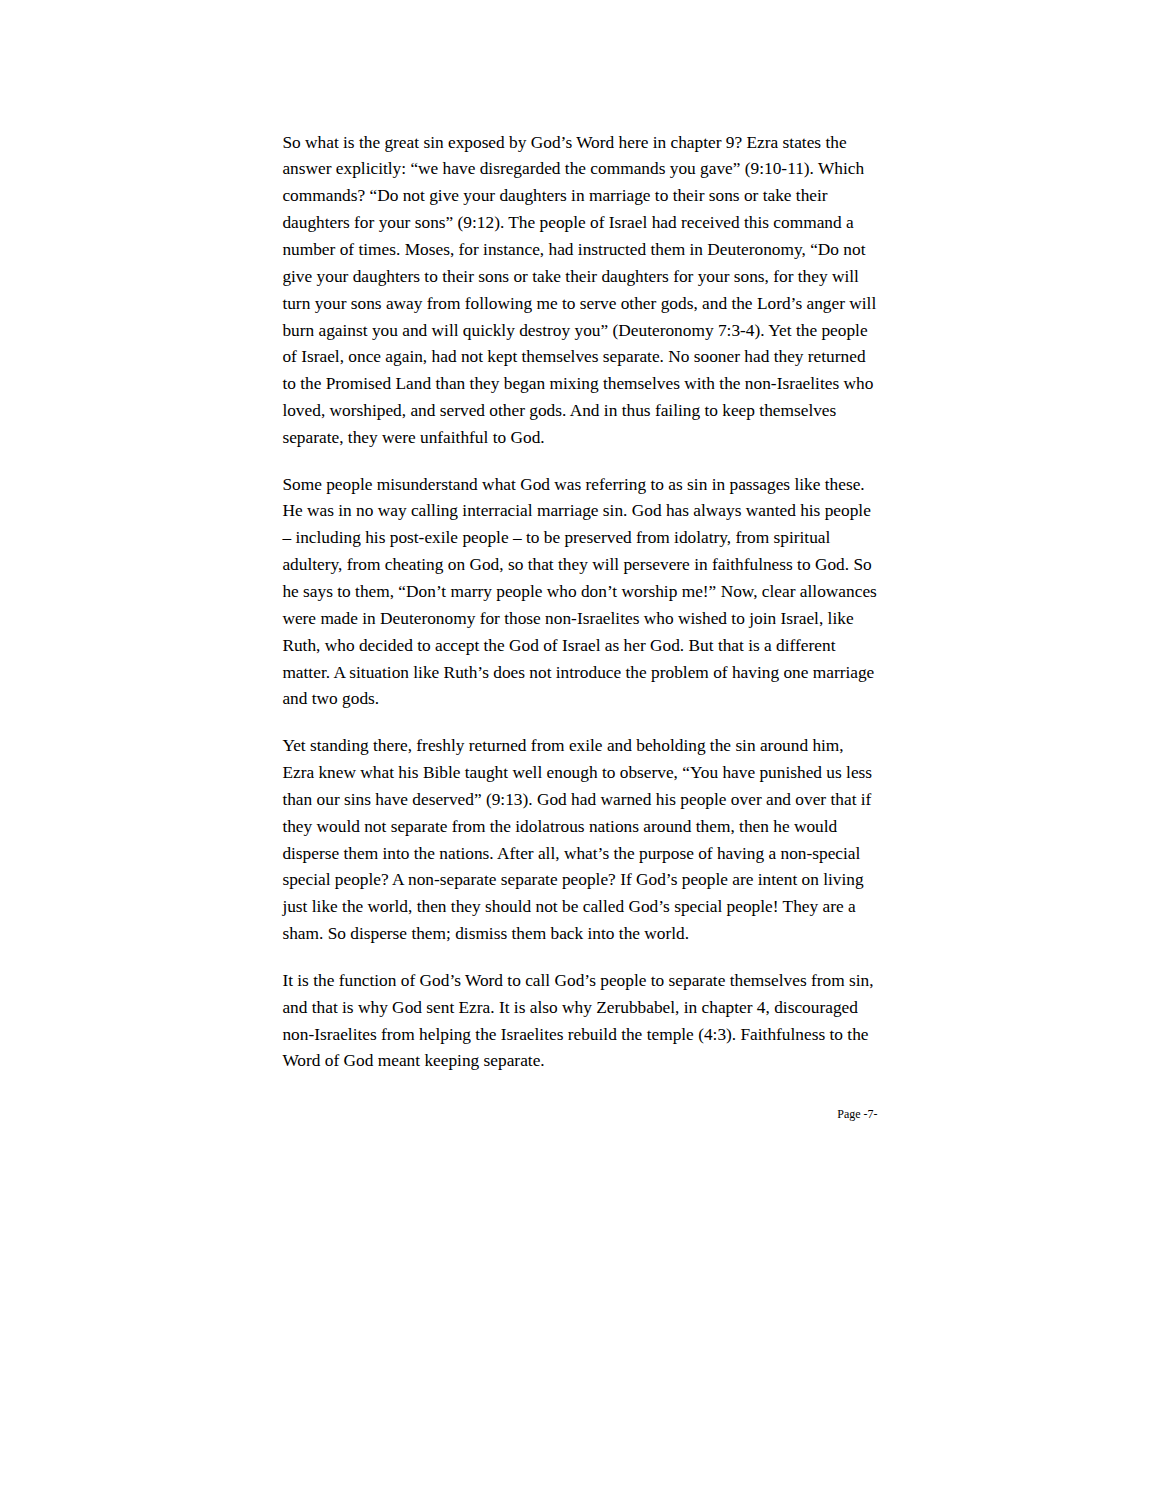So what is the great sin exposed by God’s Word here in chapter 9? Ezra states the answer explicitly: “we have disregarded the commands you gave” (9:10-11). Which commands? “Do not give your daughters in marriage to their sons or take their daughters for your sons” (9:12). The people of Israel had received this command a number of times. Moses, for instance, had instructed them in Deuteronomy, “Do not give your daughters to their sons or take their daughters for your sons, for they will turn your sons away from following me to serve other gods, and the Lord’s anger will burn against you and will quickly destroy you” (Deuteronomy 7:3-4). Yet the people of Israel, once again, had not kept themselves separate. No sooner had they returned to the Promised Land than they began mixing themselves with the non-Israelites who loved, worshiped, and served other gods. And in thus failing to keep themselves separate, they were unfaithful to God.
Some people misunderstand what God was referring to as sin in passages like these. He was in no way calling interracial marriage sin. God has always wanted his people – including his post-exile people – to be preserved from idolatry, from spiritual adultery, from cheating on God, so that they will persevere in faithfulness to God. So he says to them, “Don’t marry people who don’t worship me!” Now, clear allowances were made in Deuteronomy for those non-Israelites who wished to join Israel, like Ruth, who decided to accept the God of Israel as her God. But that is a different matter. A situation like Ruth’s does not introduce the problem of having one marriage and two gods.
Yet standing there, freshly returned from exile and beholding the sin around him, Ezra knew what his Bible taught well enough to observe, “You have punished us less than our sins have deserved” (9:13). God had warned his people over and over that if they would not separate from the idolatrous nations around them, then he would disperse them into the nations. After all, what’s the purpose of having a non-special special people? A non-separate separate people? If God’s people are intent on living just like the world, then they should not be called God’s special people! They are a sham. So disperse them; dismiss them back into the world.
It is the function of God’s Word to call God’s people to separate themselves from sin, and that is why God sent Ezra. It is also why Zerubbabel, in chapter 4, discouraged non-Israelites from helping the Israelites rebuild the temple (4:3). Faithfulness to the Word of God meant keeping separate.
Page -7-